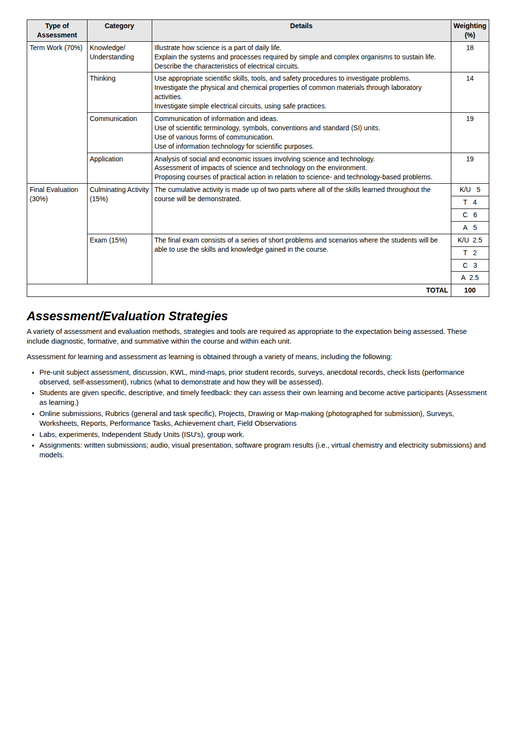| Type of Assessment | Category | Details | Weighting (%) |
| --- | --- | --- | --- |
| Term Work (70%) | Knowledge/ Understanding | Illustrate how science is a part of daily life. Explain the systems and processes required by simple and complex organisms to sustain life. Describe the characteristics of electrical circuits. | 18 |
| Thinking | Use appropriate scientific skills, tools, and safety procedures to investigate problems. Investigate the physical and chemical properties of common materials through laboratory activities. Investigate simple electrical circuits, using safe practices. | 14 |
| Communication | Communication of information and ideas. Use of scientific terminology, symbols, conventions and standard (SI) units. Use of various forms of communication. Use of information technology for scientific purposes. | 19 |
| Application | Analysis of social and economic issues involving science and technology. Assessment of impacts of science and technology on the environment. Proposing courses of practical action in relation to science- and technology-based problems. | 19 |
| Final Evaluation (30%) | Culminating Activity (15%) | The cumulative activity is made up of two parts where all of the skills learned throughout the course will be demonstrated. | K/U 5 |
| T 4 |
| C 6 |
| A 5 |
| Exam (15%) | The final exam consists of a series of short problems and scenarios where the students will be able to use the skills and knowledge gained in the course. | K/U 2.5 |
| T 2 |
| C 3 |
| A 2.5 |
| TOTAL | 100 |
Assessment/Evaluation Strategies
A variety of assessment and evaluation methods, strategies and tools are required as appropriate to the expectation being assessed. These include diagnostic, formative, and summative within the course and within each unit.
Assessment for learning and assessment as learning is obtained through a variety of means, including the following:
Pre-unit subject assessment, discussion, KWL, mind-maps, prior student records, surveys, anecdotal records, check lists (performance observed, self-assessment), rubrics (what to demonstrate and how they will be assessed).
Students are given specific, descriptive, and timely feedback: they can assess their own learning and become active participants (Assessment as learning.)
Online submissions, Rubrics (general and task specific), Projects, Drawing or Map-making (photographed for submission), Surveys, Worksheets, Reports, Performance Tasks, Achievement chart, Field Observations
Labs, experiments, Independent Study Units (ISU's), group work.
Assignments: written submissions; audio, visual presentation, software program results (i.e., virtual chemistry and electricity submissions) and models.